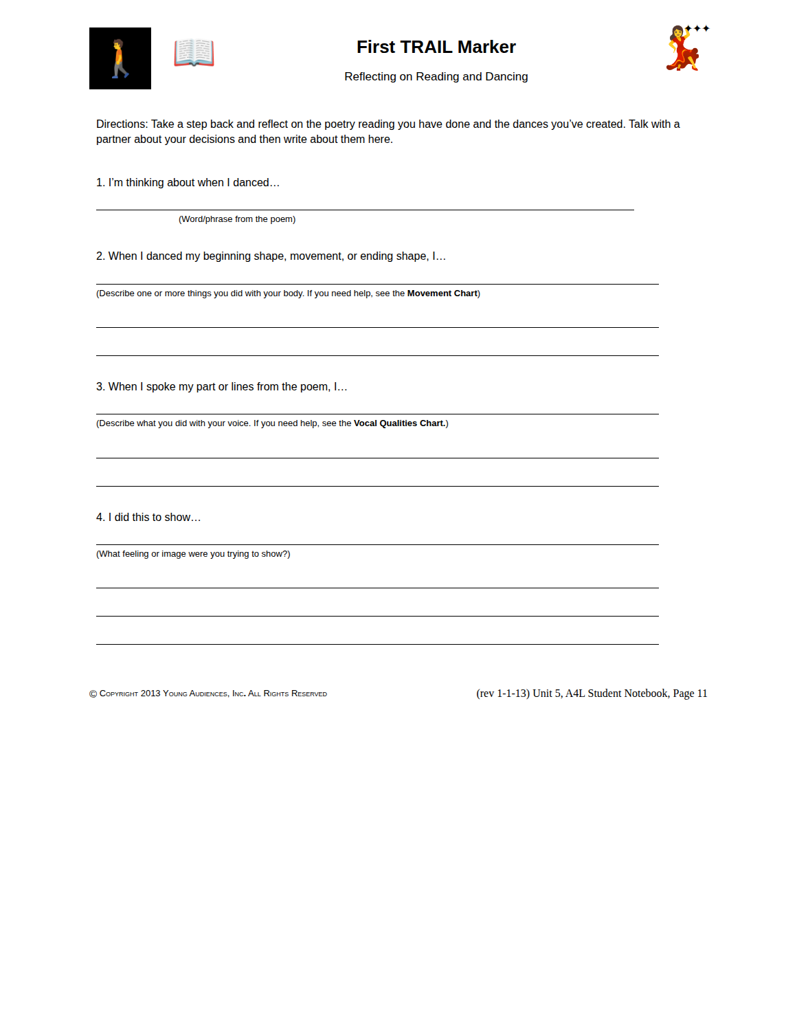🚶
📖
First TRAIL Marker
Reflecting on Reading and Dancing
✦✦✦💃
Directions: Take a step back and reflect on the poetry reading you have done and the dances you’ve created. Talk with a partner about your decisions and then write about them here.
1. I’m thinking about when I danced…
(Word/phrase from the poem)
2. When I danced my beginning shape, movement, or ending shape, I…
(Describe one or more things you did with your body. If you need help, see the Movement Chart)
3. When I spoke my part or lines from the poem, I…
(Describe what you did with your voice. If you need help, see the Vocal Qualities Chart.)
4. I did this to show…
(What feeling or image were you trying to show?)
© Copyright 2013 Young Audiences, Inc. All Rights Reserved
(rev 1-1-13) Unit 5, A4L Student Notebook, Page 11